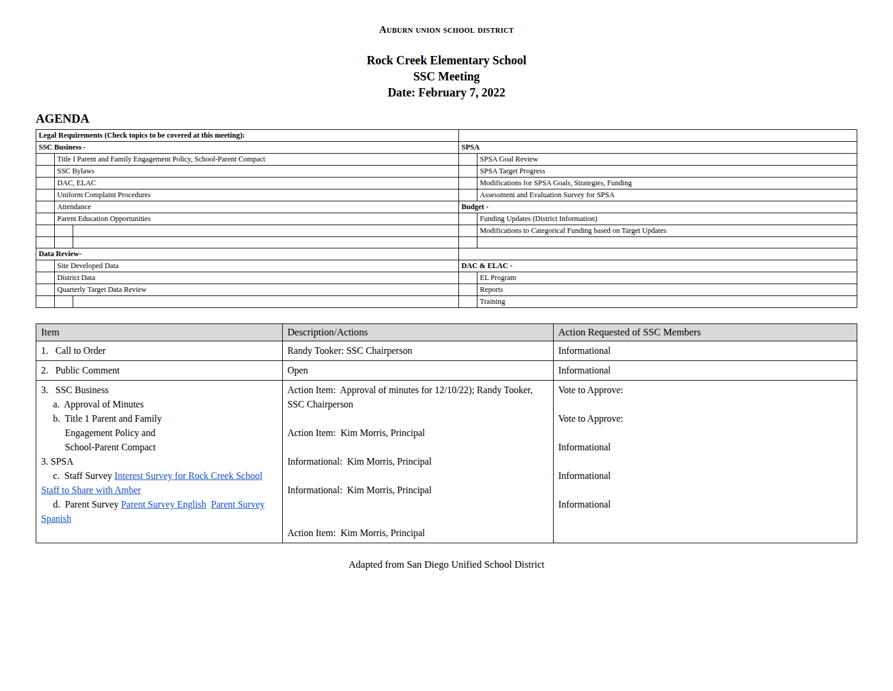Auburn union school district
Rock Creek Elementary School
SSC Meeting
Date: February 7, 2022
AGENDA
| Legal Requirements (Check topics to be covered at this meeting): | |
| SSC Business - | SPSA |
| | Title I Parent and Family Engagement Policy, School-Parent Compact | | SPSA Goal Review |
| | SSC Bylaws | | SPSA Target Progress |
| | DAC, ELAC | | Modifications for SPSA Goals, Strategies, Funding |
| | Uniform Complaint Procedures | | Assessment and Evaluation Survey for SPSA |
| | Attendance | Budget - |
| | Parent Education Opportunities | | Funding Updates (District Information) |
| | | | | Modifications to Categorical Funding based on Target Updates |
| Data Review- | |
| | Site Developed Data | DAC & ELAC - |
| | District Data | | EL Program |
| | Quarterly Target Data Review | | Reports |
| | | | | Training |
| Item | Description/Actions | Action Requested of SSC Members |
| --- | --- | --- |
| 1. Call to Order | Randy Tooker: SSC Chairperson | Informational |
| 2. Public Comment | Open | Informational |
| 3. SSC Business a. Approval of Minutes b. Title 1 Parent and Family Engagement Policy and School-Parent Compact 3. SPSA c. Staff Survey Interest Survey for Rock Creek School Staff to Share with Amber d. Parent Survey Parent Survey English Parent Survey Spanish | Action Item: Approval of minutes for 12/10/22); Randy Tooker, SSC Chairperson Action Item: Kim Morris, Principal Informational: Kim Morris, Principal Informational: Kim Morris, Principal Action Item: Kim Morris, Principal | Vote to Approve: Vote to Approve: Informational Informational Informational |
Adapted from San Diego Unified School District